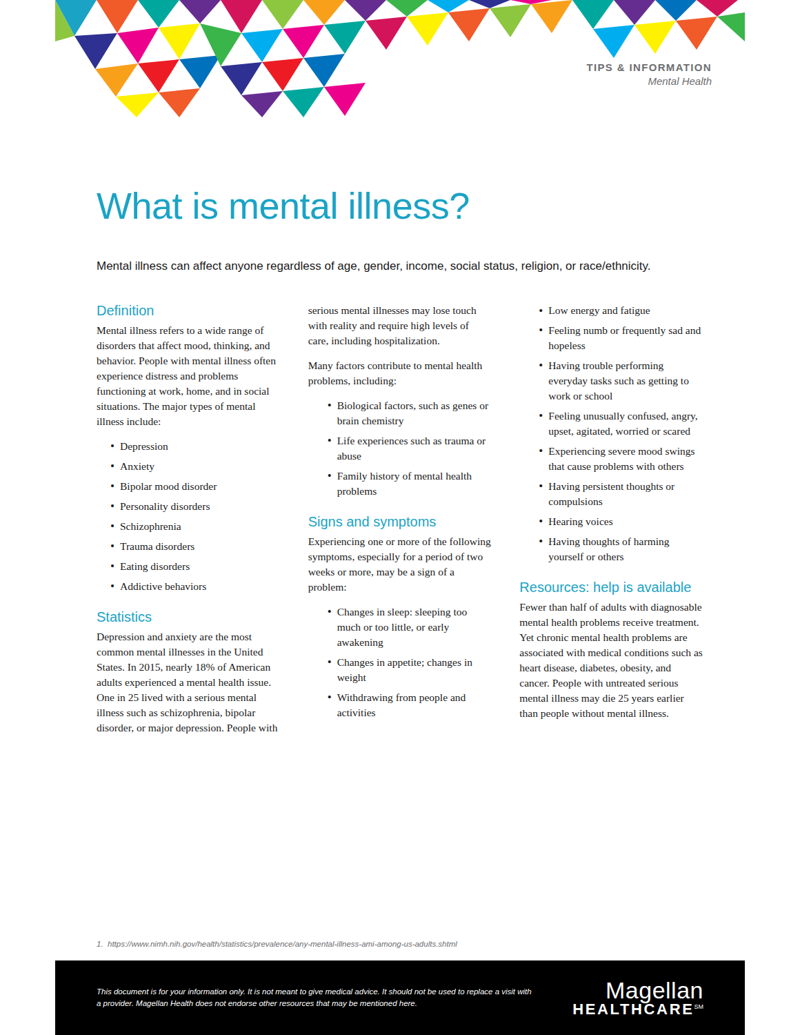Tips & Information
Mental Health
What is mental illness?
Mental illness can affect anyone regardless of age, gender, income, social status, religion, or race/ethnicity.
Definition
Mental illness refers to a wide range of disorders that affect mood, thinking, and behavior. People with mental illness often experience distress and problems functioning at work, home, and in social situations. The major types of mental illness include:
Depression
Anxiety
Bipolar mood disorder
Personality disorders
Schizophrenia
Trauma disorders
Eating disorders
Addictive behaviors
Statistics
Depression and anxiety are the most common mental illnesses in the United States. In 2015, nearly 18% of American adults experienced a mental health issue. One in 25 lived with a serious mental illness such as schizophrenia, bipolar disorder, or major depression. People with serious mental illnesses may lose touch with reality and require high levels of care, including hospitalization.
Many factors contribute to mental health problems, including:
Biological factors, such as genes or brain chemistry
Life experiences such as trauma or abuse
Family history of mental health problems
Signs and symptoms
Experiencing one or more of the following symptoms, especially for a period of two weeks or more, may be a sign of a problem:
Changes in sleep: sleeping too much or too little, or early awakening
Changes in appetite; changes in weight
Withdrawing from people and activities
Low energy and fatigue
Feeling numb or frequently sad and hopeless
Having trouble performing everyday tasks such as getting to work or school
Feeling unusually confused, angry, upset, agitated, worried or scared
Experiencing severe mood swings that cause problems with others
Having persistent thoughts or compulsions
Hearing voices
Having thoughts of harming yourself or others
Resources: help is available
Fewer than half of adults with diagnosable mental health problems receive treatment. Yet chronic mental health problems are associated with medical conditions such as heart disease, diabetes, obesity, and cancer. People with untreated serious mental illness may die 25 years earlier than people without mental illness.
1. https://www.nimh.nih.gov/health/statistics/prevalence/any-mental-illness-ami-among-us-adults.shtml
This document is for your information only. It is not meant to give medical advice. It should not be used to replace a visit with a provider. Magellan Health does not endorse other resources that may be mentioned here.
Magellan
HEALTHCARESM